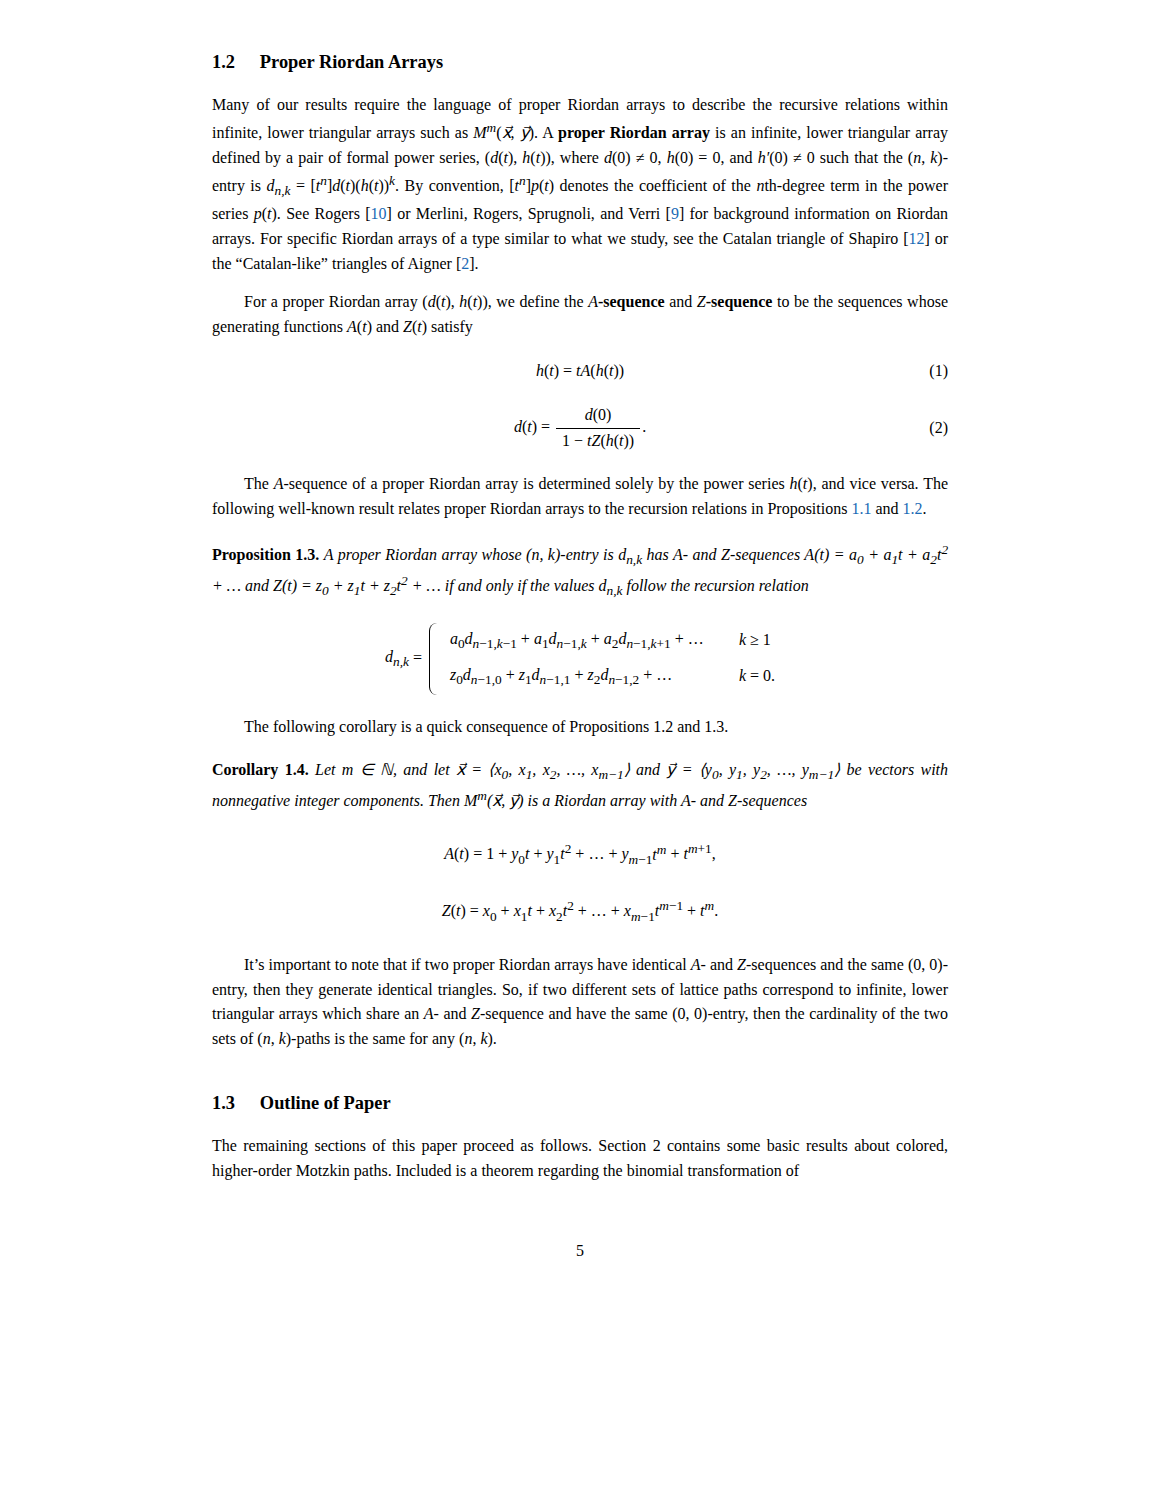1.2 Proper Riordan Arrays
Many of our results require the language of proper Riordan arrays to describe the recursive relations within infinite, lower triangular arrays such as Mm(x⃗, y⃗). A proper Riordan array is an infinite, lower triangular array defined by a pair of formal power series, (d(t), h(t)), where d(0) ≠ 0, h(0) = 0, and h′(0) ≠ 0 such that the (n, k)-entry is dn,k = [tn]d(t)(h(t))k. By convention, [tn]p(t) denotes the coefficient of the nth-degree term in the power series p(t). See Rogers [10] or Merlini, Rogers, Sprugnoli, and Verri [9] for background information on Riordan arrays. For specific Riordan arrays of a type similar to what we study, see the Catalan triangle of Shapiro [12] or the “Catalan-like” triangles of Aigner [2].
For a proper Riordan array (d(t), h(t)), we define the A-sequence and Z-sequence to be the sequences whose generating functions A(t) and Z(t) satisfy
h(t) = tA(h(t)) (1)
d(t) = d(0) 1 − tZ(h(t)). (2)
The A-sequence of a proper Riordan array is determined solely by the power series h(t), and vice versa. The following well-known result relates proper Riordan arrays to the recursion relations in Propositions 1.1 and 1.2.
Proposition 1.3. A proper Riordan array whose (n, k)-entry is dn,k has A- and Z-sequences A(t) = a0 + a1t + a2t2 + … and Z(t) = z0 + z1t + z2t2 + … if and only if the values dn,k follow the recursion relation
dn,k =
| a 0 d n −1, k −1 + a 1 d n −1, k + a 2 d n −1, k +1 + … | k ≥ 1 |
| z 0 d n −1,0 + z 1 d n −1,1 + z 2 d n −1,2 + … | k = 0. |
The following corollary is a quick consequence of Propositions 1.2 and 1.3.
Corollary 1.4. Let m ∈ ℕ, and let x⃗ = ⟨x0, x1, x2, …, xm−1⟩ and y⃗ = ⟨y0, y1, y2, …, ym−1⟩ be vectors with nonnegative integer components. Then Mm(x⃗, y⃗) is a Riordan array with A- and Z-sequences
A(t) = 1 + y0t + y1t2 + … + ym−1tm + tm+1,
Z(t) = x0 + x1t + x2t2 + … + xm−1tm−1 + tm.
It’s important to note that if two proper Riordan arrays have identical A- and Z-sequences and the same (0, 0)-entry, then they generate identical triangles. So, if two different sets of lattice paths correspond to infinite, lower triangular arrays which share an A- and Z-sequence and have the same (0, 0)-entry, then the cardinality of the two sets of (n, k)-paths is the same for any (n, k).
1.3 Outline of Paper
The remaining sections of this paper proceed as follows. Section 2 contains some basic results about colored, higher-order Motzkin paths. Included is a theorem regarding the binomial transformation of
5